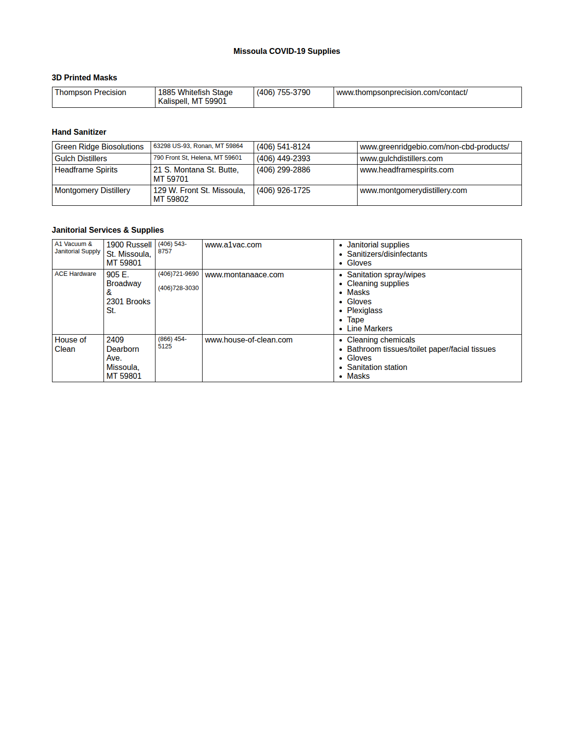Missoula COVID-19 Supplies
3D Printed Masks
| Thompson Precision | 1885 Whitefish Stage Kalispell, MT 59901 | (406) 755-3790 | www.thompsonprecision.com/contact/ |
Hand Sanitizer
| Green Ridge Biosolutions | 63298 US-93, Ronan, MT 59864 | (406) 541-8124 | www.greenridgebio.com/non-cbd-products/ |
| Gulch Distillers | 790 Front St, Helena, MT 59601 | (406) 449-2393 | www.gulchdistillers.com |
| Headframe Spirits | 21 S. Montana St. Butte, MT 59701 | (406) 299-2886 | www.headframespirits.com |
| Montgomery Distillery | 129 W. Front St. Missoula, MT 59802 | (406) 926-1725 | www.montgomerydistillery.com |
Janitorial Services & Supplies
| A1 Vacuum & Janitorial Supply | 1900 Russell St. Missoula, MT 59801 | (406) 543-8757 | www.a1vac.com | Janitorial supplies Sanitizers/disinfectants Gloves |
| ACE Hardware | 905 E. Broadway & 2301 Brooks St. | (406)721-9690 (406)728-3030 | www.montanaace.com | Sanitation spray/wipes Cleaning supplies Masks Gloves Plexiglass Tape Line Markers |
| House of Clean | 2409 Dearborn Ave. Missoula, MT 59801 | (866) 454-5125 | www.house-of-clean.com | Cleaning chemicals Bathroom tissues/toilet paper/facial tissues Gloves Sanitation station Masks |